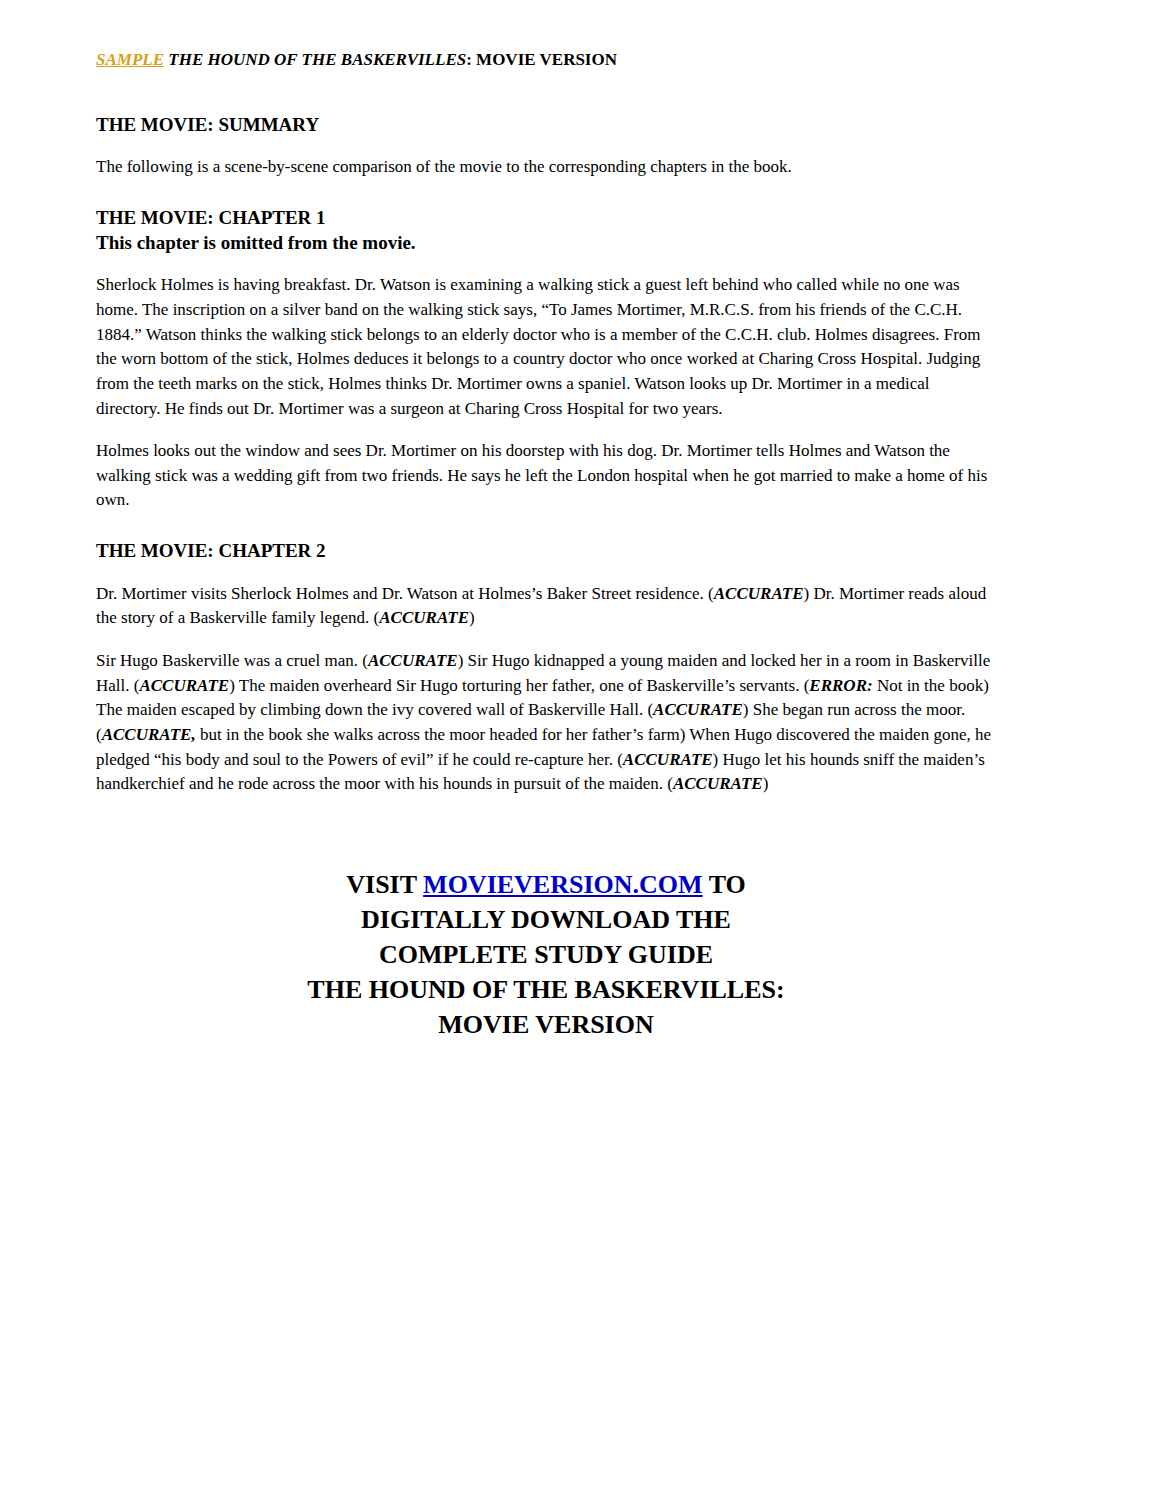SAMPLE THE HOUND OF THE BASKERVILLES: MOVIE VERSION
THE MOVIE: SUMMARY
The following is a scene-by-scene comparison of the movie to the corresponding chapters in the book.
THE MOVIE: CHAPTER 1
This chapter is omitted from the movie.
Sherlock Holmes is having breakfast. Dr. Watson is examining a walking stick a guest left behind who called while no one was home. The inscription on a silver band on the walking stick says, “To James Mortimer, M.R.C.S. from his friends of the C.C.H. 1884.” Watson thinks the walking stick belongs to an elderly doctor who is a member of the C.C.H. club. Holmes disagrees. From the worn bottom of the stick, Holmes deduces it belongs to a country doctor who once worked at Charing Cross Hospital. Judging from the teeth marks on the stick, Holmes thinks Dr. Mortimer owns a spaniel. Watson looks up Dr. Mortimer in a medical directory. He finds out Dr. Mortimer was a surgeon at Charing Cross Hospital for two years.
Holmes looks out the window and sees Dr. Mortimer on his doorstep with his dog. Dr. Mortimer tells Holmes and Watson the walking stick was a wedding gift from two friends. He says he left the London hospital when he got married to make a home of his own.
THE MOVIE: CHAPTER 2
Dr. Mortimer visits Sherlock Holmes and Dr. Watson at Holmes’s Baker Street residence. (ACCURATE) Dr. Mortimer reads aloud the story of a Baskerville family legend. (ACCURATE)
Sir Hugo Baskerville was a cruel man. (ACCURATE) Sir Hugo kidnapped a young maiden and locked her in a room in Baskerville Hall. (ACCURATE) The maiden overheard Sir Hugo torturing her father, one of Baskerville’s servants. (ERROR: Not in the book) The maiden escaped by climbing down the ivy covered wall of Baskerville Hall. (ACCURATE) She began run across the moor. (ACCURATE, but in the book she walks across the moor headed for her father’s farm) When Hugo discovered the maiden gone, he pledged “his body and soul to the Powers of evil” if he could re-capture her. (ACCURATE) Hugo let his hounds sniff the maiden’s handkerchief and he rode across the moor with his hounds in pursuit of the maiden. (ACCURATE)
VISIT MOVIEVERSION.COM TO
DIGITALLY DOWNLOAD THE
COMPLETE STUDY GUIDE
THE HOUND OF THE BASKERVILLES:
MOVIE VERSION